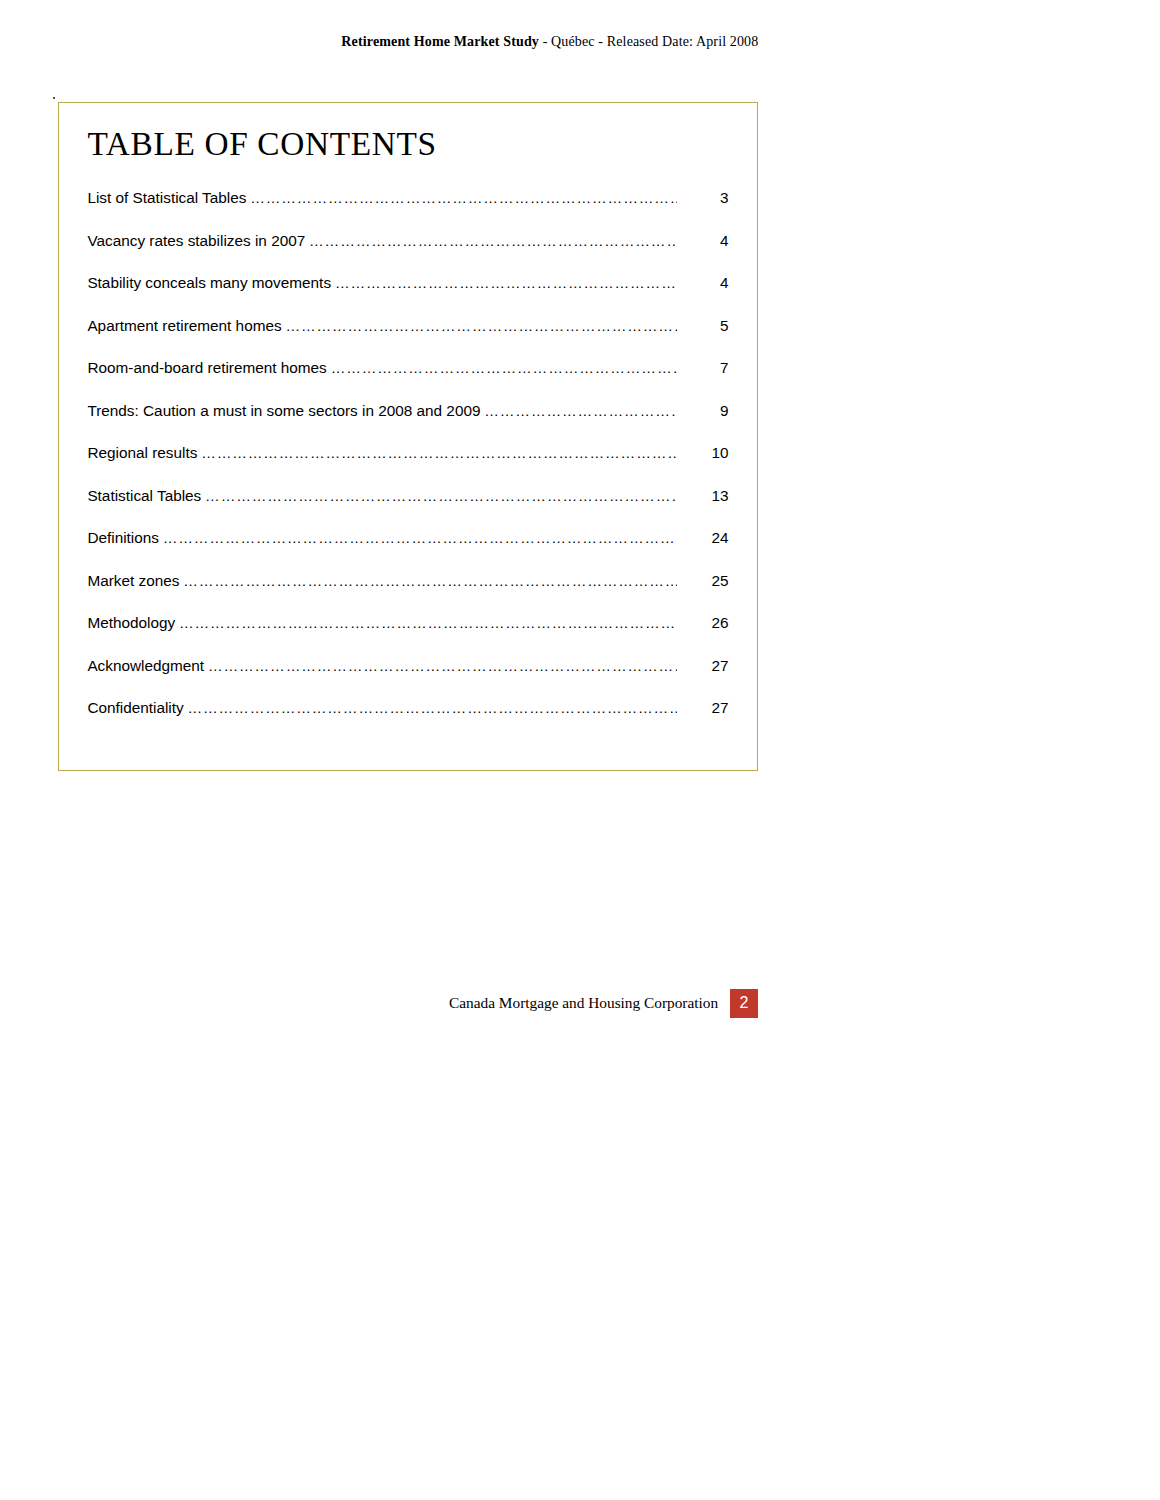Retirement Home Market Study - Québec - Released Date: April 2008
Table of Contents
List of Statistical Tables …………………………………………………………………………………………….. 3
Vacancy rates stabilizes in 2007 …………………………………………………………………………… 4
Stability conceals many movements …………………………………………………………………………... 4
Apartment retirement homes ………………………………………………………………………………… 5
Room-and-board retirement homes ………………………………………………………………………….. 7
Trends: Caution a must in some sectors in 2008 and 2009 ………………………………………………. 9
Regional results …………………………………………………………………………………………... 10
Statistical Tables ………………………………………………………………………………………… 13
Definitions ……………………………………………………………………………………………….. 24
Market zones ……………………………………………………………………………………………. 25
Methodology ……………………………………………………………………………………………... 26
Acknowledgment ………………………………………………………………………………………... 27
Confidentiality ………………………………………………………………………………………….... 27
Canada Mortgage and Housing Corporation 2